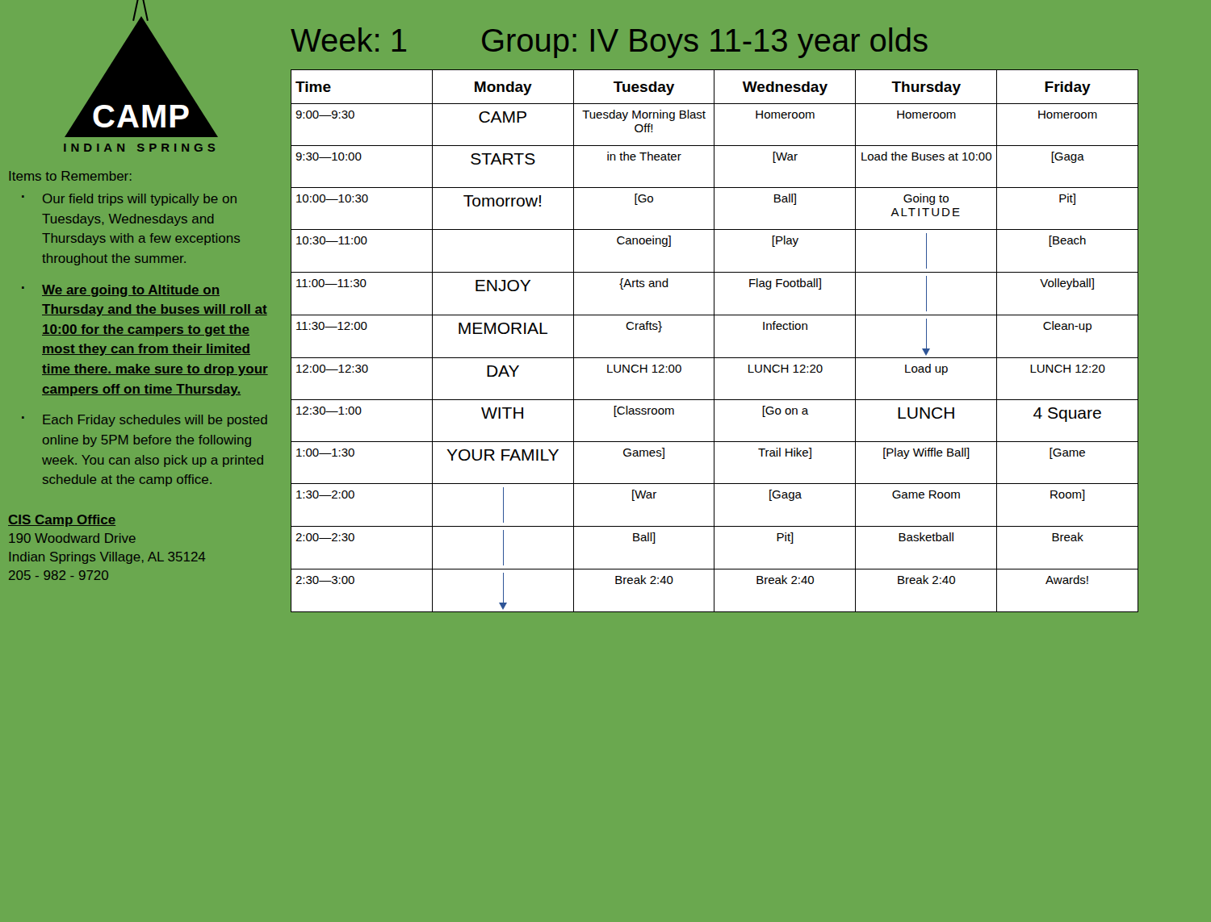CAMP
INDIAN SPRINGS
Items to Remember:
Our field trips will typically be on Tuesdays, Wednesdays and Thursdays with a few exceptions throughout the summer.
We are going to Altitude on Thursday and the buses will roll at 10:00 for the campers to get the most they can from their limited time there. make sure to drop your campers off on time Thursday.
Each Friday schedules will be posted online by 5PM before the following week. You can also pick up a printed schedule at the camp office.
CIS Camp Office
190 Woodward Drive
Indian Springs Village, AL 35124
205 - 982 - 9720
Week: 1 Group: IV Boys 11-13 year olds
| Time | Monday | Tuesday | Wednesday | Thursday | Friday |
| --- | --- | --- | --- | --- | --- |
| 9:00—9:30 | CAMP | Tuesday Morning Blast Off! | Homeroom | Homeroom | Homeroom |
| 9:30—10:00 | STARTS | in the Theater | [War | Load the Buses at 10:00 | [Gaga |
| 10:00—10:30 | Tomorrow! | [Go | Ball] | Going to ALTITUDE | Pit] |
| 10:30—11:00 | | Canoeing] | [Play | | [Beach |
| 11:00—11:30 | ENJOY | {Arts and | Flag Football] | | Volleyball] |
| 11:30—12:00 | MEMORIAL | Crafts} | Infection | | Clean-up |
| 12:00—12:30 | DAY | LUNCH 12:00 | LUNCH 12:20 | Load up | LUNCH 12:20 |
| 12:30—1:00 | WITH | [Classroom | [Go on a | LUNCH | 4 Square |
| 1:00—1:30 | YOUR FAMILY | Games] | Trail Hike] | [Play Wiffle Ball] | [Game |
| 1:30—2:00 | | [War | [Gaga | Game Room | Room] |
| 2:00—2:30 | | Ball] | Pit] | Basketball | Break |
| 2:30—3:00 | | Break 2:40 | Break 2:40 | Break 2:40 | Awards! |